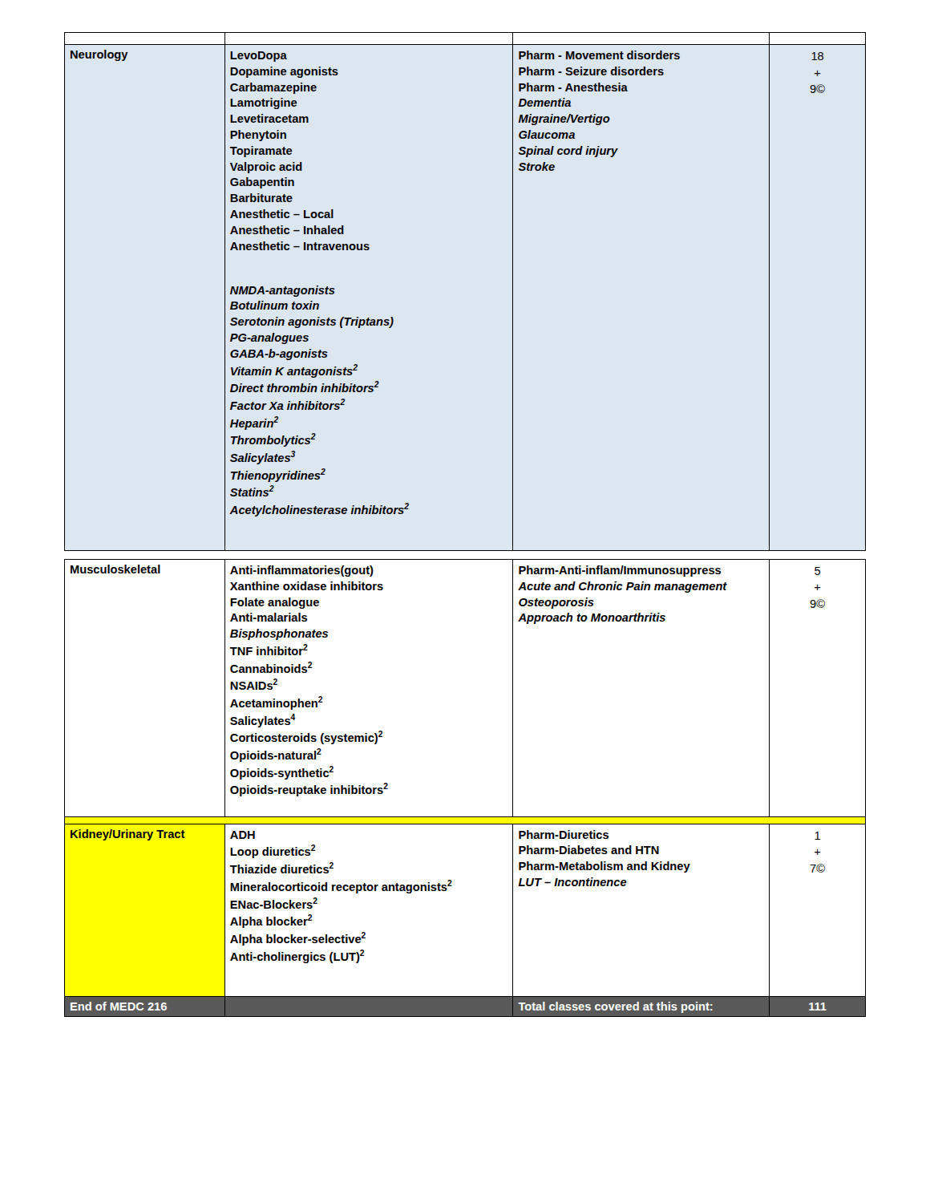| Neurology | LevoDopa Dopamine agonists Carbamazepine Lamotrigine Levetiracetam Phenytoin Topiramate Valproic acid Gabapentin Barbiturate Anesthetic – Local Anesthetic – Inhaled Anesthetic – Intravenous NMDA-antagonists Botulinum toxin Serotonin agonists (Triptans) PG-analogues GABA-b-agonists Vitamin K antagonists 2 Direct thrombin inhibitors 2 Factor Xa inhibitors 2 Heparin 2 Thrombolytics 2 Salicylates 3 Thienopyridines 2 Statins 2 Acetylcholinesterase inhibitors 2 | Pharm - Movement disorders Pharm - Seizure disorders Pharm - Anesthesia Dementia Migraine/Vertigo Glaucoma Spinal cord injury Stroke | 18 + 9© |
| Musculoskeletal | Anti-inflammatories(gout) Xanthine oxidase inhibitors Folate analogue Anti-malarials Bisphosphonates TNF inhibitor 2 Cannabinoids 2 NSAIDs 2 Acetaminophen 2 Salicylates 4 Corticosteroids (systemic) 2 Opioids-natural 2 Opioids-synthetic 2 Opioids-reuptake inhibitors 2 | Pharm-Anti-inflam/Immunosuppress Acute and Chronic Pain management Osteoporosis Approach to Monoarthritis | 5 + 9© |
| Kidney/Urinary Tract | ADH Loop diuretics 2 Thiazide diuretics 2 Mineralocorticoid receptor antagonists 2 ENac-Blockers 2 Alpha blocker 2 Alpha blocker-selective 2 Anti-cholinergics (LUT) 2 | Pharm-Diuretics Pharm-Diabetes and HTN Pharm-Metabolism and Kidney LUT – Incontinence | 1 + 7© |
| End of MEDC 216 | | Total classes covered at this point: | 111 |